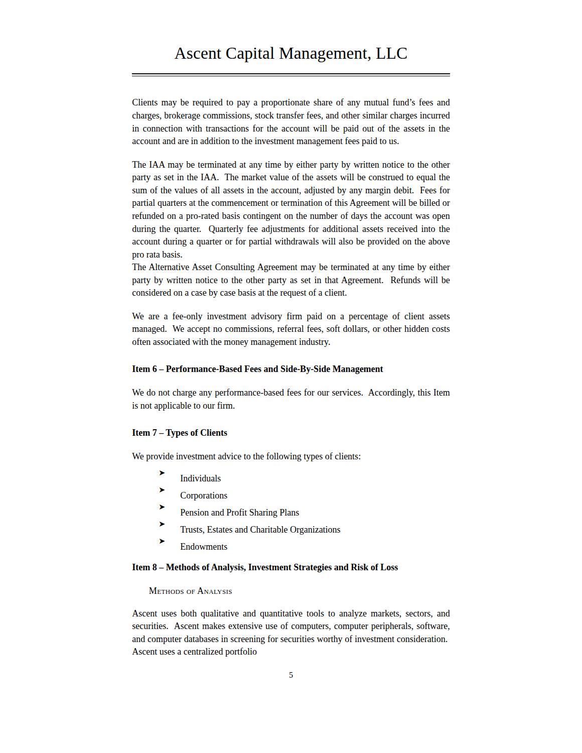Ascent Capital Management, LLC
Clients may be required to pay a proportionate share of any mutual fund’s fees and charges, brokerage commissions, stock transfer fees, and other similar charges incurred in connection with transactions for the account will be paid out of the assets in the account and are in addition to the investment management fees paid to us.
The IAA may be terminated at any time by either party by written notice to the other party as set in the IAA. The market value of the assets will be construed to equal the sum of the values of all assets in the account, adjusted by any margin debit. Fees for partial quarters at the commencement or termination of this Agreement will be billed or refunded on a pro-rated basis contingent on the number of days the account was open during the quarter. Quarterly fee adjustments for additional assets received into the account during a quarter or for partial withdrawals will also be provided on the above pro rata basis.
The Alternative Asset Consulting Agreement may be terminated at any time by either party by written notice to the other party as set in that Agreement. Refunds will be considered on a case by case basis at the request of a client.
We are a fee-only investment advisory firm paid on a percentage of client assets managed. We accept no commissions, referral fees, soft dollars, or other hidden costs often associated with the money management industry.
Item 6 – Performance-Based Fees and Side-By-Side Management
We do not charge any performance-based fees for our services. Accordingly, this Item is not applicable to our firm.
Item 7 – Types of Clients
We provide investment advice to the following types of clients:
Individuals
Corporations
Pension and Profit Sharing Plans
Trusts, Estates and Charitable Organizations
Endowments
Item 8 – Methods of Analysis, Investment Strategies and Risk of Loss
Methods of Analysis
Ascent uses both qualitative and quantitative tools to analyze markets, sectors, and securities. Ascent makes extensive use of computers, computer peripherals, software, and computer databases in screening for securities worthy of investment consideration. Ascent uses a centralized portfolio
5